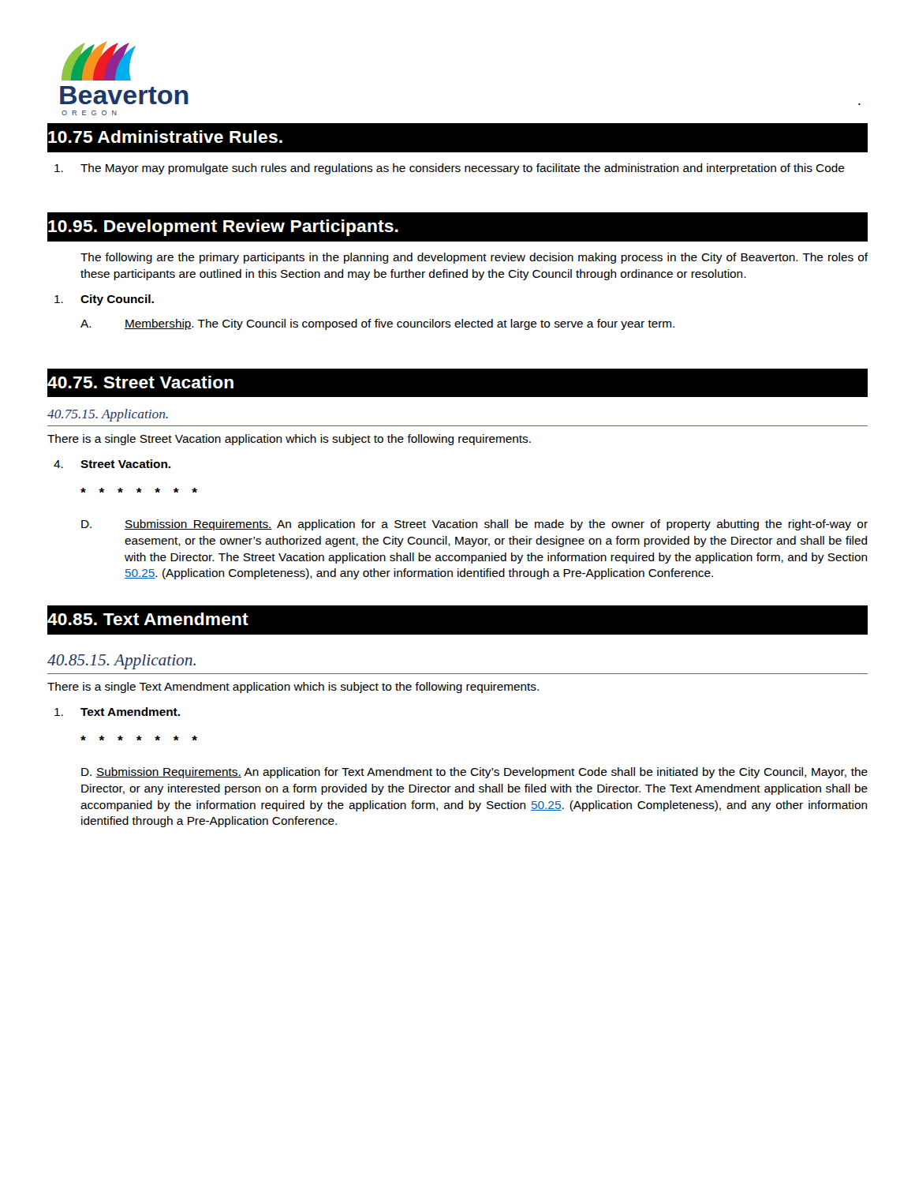Beaverton OREGON .
10.75 Administrative Rules.
1. The Mayor may promulgate such rules and regulations as he considers necessary to facilitate the administration and interpretation of this Code
10.95. Development Review Participants.
The following are the primary participants in the planning and development review decision making process in the City of Beaverton. The roles of these participants are outlined in this Section and may be further defined by the City Council through ordinance or resolution.
1. City Council.
A. Membership. The City Council is composed of five councilors elected at large to serve a four year term.
40.75. Street Vacation
40.75.15. Application.
There is a single Street Vacation application which is subject to the following requirements.
4. Street Vacation.
* * * * * * *
D. Submission Requirements. An application for a Street Vacation shall be made by the owner of property abutting the right-of-way or easement, or the owner’s authorized agent, the City Council, Mayor, or their designee on a form provided by the Director and shall be filed with the Director. The Street Vacation application shall be accompanied by the information required by the application form, and by Section 50.25. (Application Completeness), and any other information identified through a Pre-Application Conference.
40.85. Text Amendment
40.85.15. Application.
There is a single Text Amendment application which is subject to the following requirements.
1. Text Amendment.
* * * * * * *
D. Submission Requirements. An application for Text Amendment to the City’s Development Code shall be initiated by the City Council, Mayor, the Director, or any interested person on a form provided by the Director and shall be filed with the Director. The Text Amendment application shall be accompanied by the information required by the application form, and by Section 50.25. (Application Completeness), and any other information identified through a Pre-Application Conference.